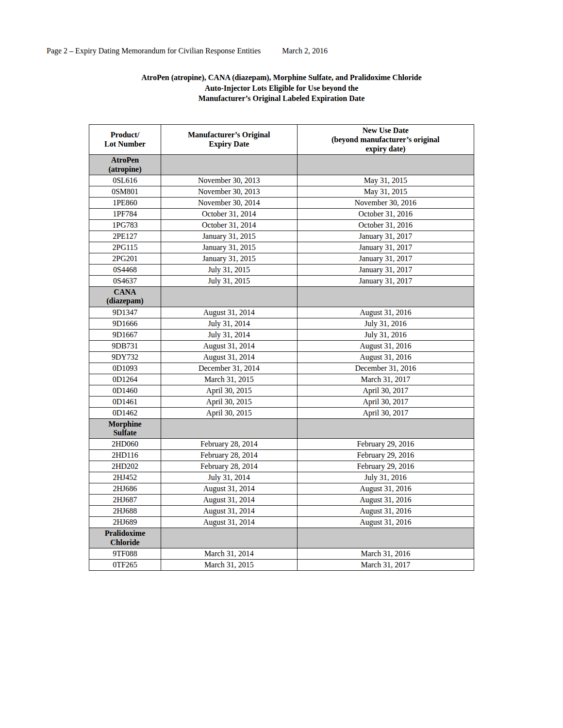Page 2 – Expiry Dating Memorandum for Civilian Response Entities March 2, 2016
AtroPen (atropine), CANA (diazepam), Morphine Sulfate, and Pralidoxime Chloride
Auto-Injector Lots Eligible for Use beyond the
Manufacturer’s Original Labeled Expiration Date
| Product/ Lot Number | Manufacturer’s Original Expiry Date | New Use Date (beyond manufacturer’s original expiry date) |
| --- | --- | --- |
| AtroPen (atropine) | | |
| 0SL616 | November 30, 2013 | May 31, 2015 |
| 0SM801 | November 30, 2013 | May 31, 2015 |
| 1PE860 | November 30, 2014 | November 30, 2016 |
| 1PF784 | October 31, 2014 | October 31, 2016 |
| 1PG783 | October 31, 2014 | October 31, 2016 |
| 2PE127 | January 31, 2015 | January 31, 2017 |
| 2PG115 | January 31, 2015 | January 31, 2017 |
| 2PG201 | January 31, 2015 | January 31, 2017 |
| 0S4468 | July 31, 2015 | January 31, 2017 |
| 0S4637 | July 31, 2015 | January 31, 2017 |
| CANA (diazepam) | | |
| 9D1347 | August 31, 2014 | August 31, 2016 |
| 9D1666 | July 31, 2014 | July 31, 2016 |
| 9D1667 | July 31, 2014 | July 31, 2016 |
| 9DB731 | August 31, 2014 | August 31, 2016 |
| 9DY732 | August 31, 2014 | August 31, 2016 |
| 0D1093 | December 31, 2014 | December 31, 2016 |
| 0D1264 | March 31, 2015 | March 31, 2017 |
| 0D1460 | April 30, 2015 | April 30, 2017 |
| 0D1461 | April 30, 2015 | April 30, 2017 |
| 0D1462 | April 30, 2015 | April 30, 2017 |
| Morphine Sulfate | | |
| 2HD060 | February 28, 2014 | February 29, 2016 |
| 2HD116 | February 28, 2014 | February 29, 2016 |
| 2HD202 | February 28, 2014 | February 29, 2016 |
| 2HJ452 | July 31, 2014 | July 31, 2016 |
| 2HJ686 | August 31, 2014 | August 31, 2016 |
| 2HJ687 | August 31, 2014 | August 31, 2016 |
| 2HJ688 | August 31, 2014 | August 31, 2016 |
| 2HJ689 | August 31, 2014 | August 31, 2016 |
| Pralidoxime Chloride | | |
| 9TF088 | March 31, 2014 | March 31, 2016 |
| 0TF265 | March 31, 2015 | March 31, 2017 |